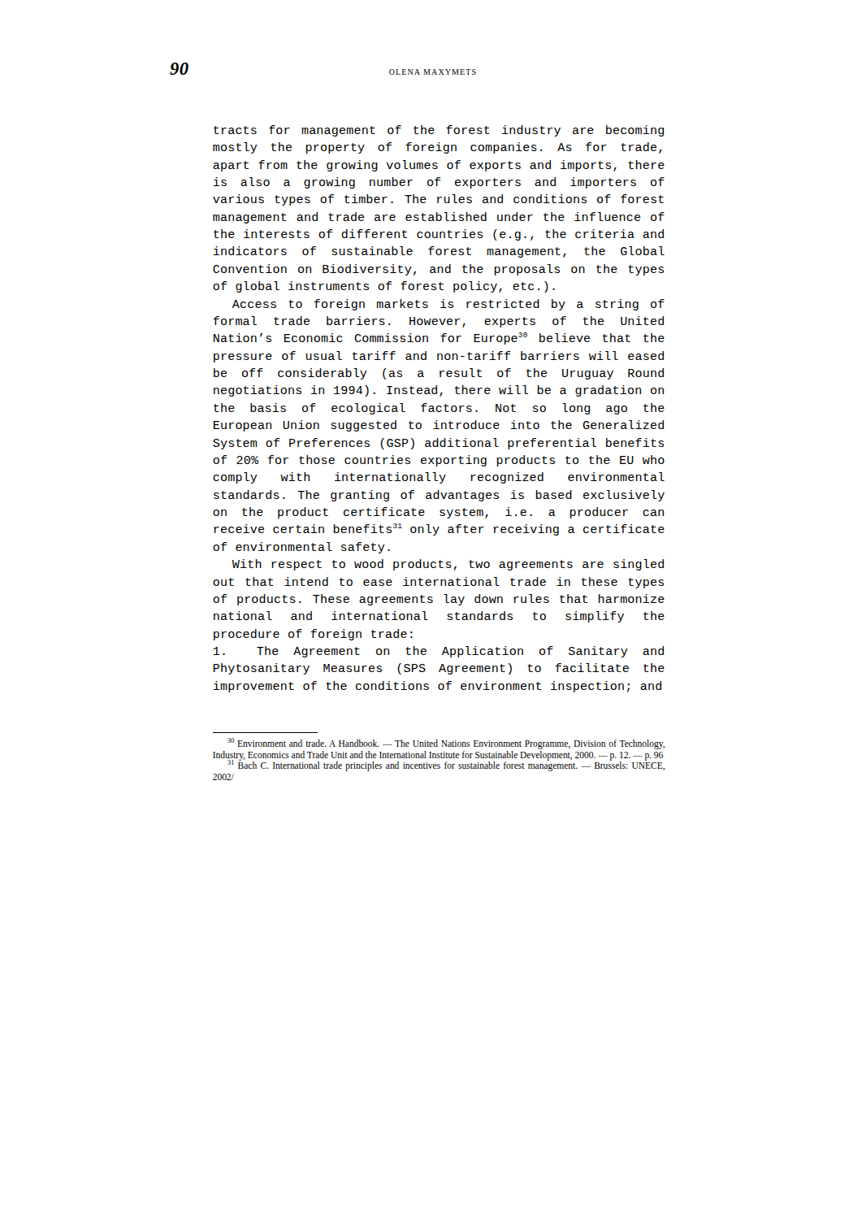90
Olena Maxymets
tracts for management of the forest industry are becoming mostly the property of foreign companies. As for trade, apart from the growing volumes of exports and imports, there is also a growing number of exporters and importers of various types of timber. The rules and conditions of forest management and trade are established under the influence of the interests of different countries (e.g., the criteria and indicators of sustainable forest management, the Global Convention on Biodiversity, and the proposals on the types of global instruments of forest policy, etc.).
Access to foreign markets is restricted by a string of formal trade barriers. However, experts of the United Nation’s Economic Commission for Europe30 believe that the pressure of usual tariff and non-tariff barriers will eased be off considerably (as a result of the Uruguay Round negotiations in 1994). Instead, there will be a gradation on the basis of ecological factors. Not so long ago the European Union suggested to introduce into the Generalized System of Preferences (GSP) additional preferential benefits of 20% for those countries exporting products to the EU who comply with internationally recognized environmental standards. The granting of advantages is based exclusively on the product certificate system, i.e. a producer can receive certain benefits31 only after receiving a certificate of environmental safety.
With respect to wood products, two agreements are singled out that intend to ease international trade in these types of products. These agreements lay down rules that harmonize national and international standards to simplify the procedure of foreign trade:
1. The Agreement on the Application of Sanitary and Phytosanitary Measures (SPS Agreement) to facilitate the improvement of the conditions of environment inspection; and
30 Environment and trade. A Handbook. — The United Nations Environment Programme, Division of Technology, Industry, Economics and Trade Unit and the International Institute for Sustainable Development, 2000. — p. 12. — p. 96
31 Bach C. International trade principles and incentives for sustainable forest management. — Brussels: UNECE, 2002/